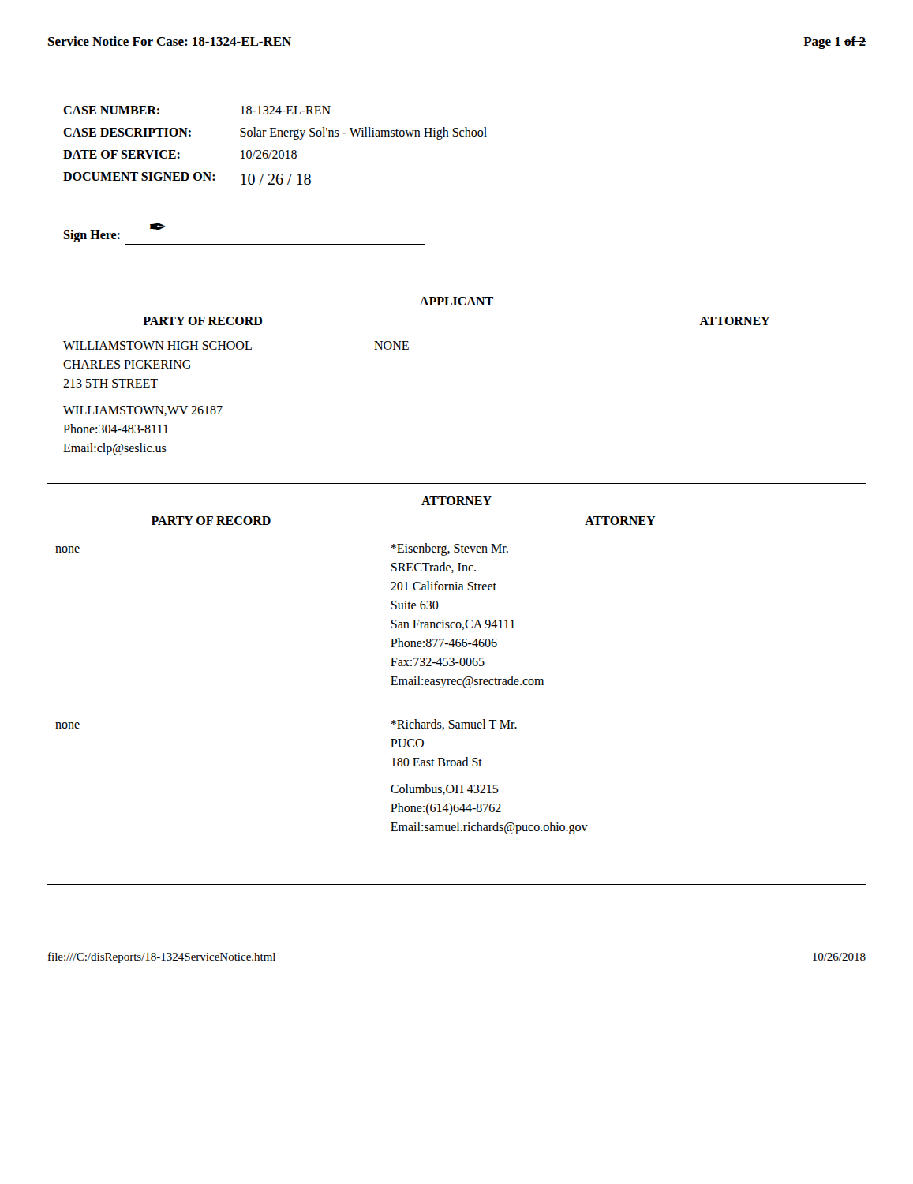Service Notice For Case: 18-1324-EL-REN
Page 1 of 2
| CASE NUMBER: | 18-1324-EL-REN |
| CASE DESCRIPTION: | Solar Energy Sol'ns - Williamstown High School |
| DATE OF SERVICE: | 10/26/2018 |
| DOCUMENT SIGNED ON: | 10 / 26 / 18 |
Sign Here:
✒
APPLICANT
| PARTY OF RECORD | | ATTORNEY |
| --- | --- | --- |
| WILLIAMSTOWN HIGH SCHOOL CHARLES PICKERING 213 5TH STREET WILLIAMSTOWN,WV 26187 Phone:304-483-8111 Email:clp@seslic.us | NONE | |
ATTORNEY
| PARTY OF RECORD | ATTORNEY |
| --- | --- |
| none | *Eisenberg, Steven Mr. SRECTrade, Inc. 201 California Street Suite 630 San Francisco,CA 94111 Phone:877-466-4606 Fax:732-453-0065 Email:easyrec@srectrade.com |
| none | *Richards, Samuel T Mr. PUCO 180 East Broad St Columbus,OH 43215 Phone:(614)644-8762 Email:samuel.richards@puco.ohio.gov |
file:///C:/disReports/18-1324ServiceNotice.html
10/26/2018